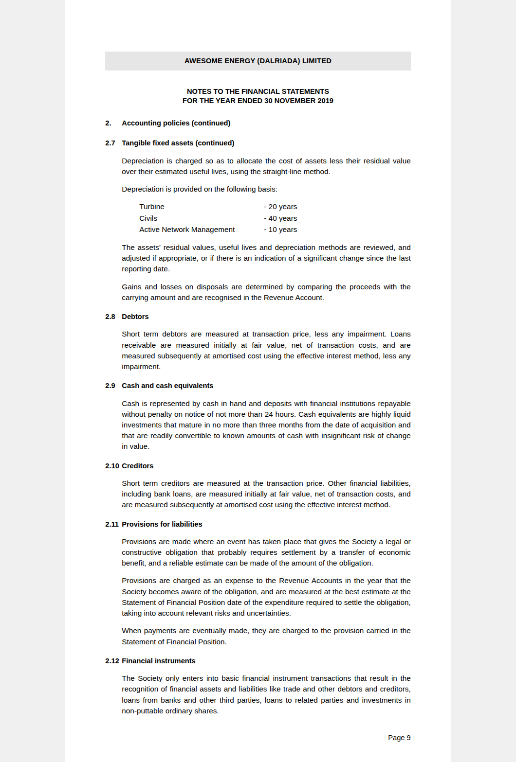AWESOME ENERGY (DALRIADA) LIMITED
NOTES TO THE FINANCIAL STATEMENTS
FOR THE YEAR ENDED 30 NOVEMBER 2019
2. Accounting policies (continued)
2.7 Tangible fixed assets (continued)
Depreciation is charged so as to allocate the cost of assets less their residual value over their estimated useful lives, using the straight-line method.
Depreciation is provided on the following basis:
| Turbine | - 20 years |
| Civils | - 40 years |
| Active Network Management | - 10 years |
The assets' residual values, useful lives and depreciation methods are reviewed, and adjusted if appropriate, or if there is an indication of a significant change since the last reporting date.
Gains and losses on disposals are determined by comparing the proceeds with the carrying amount and are recognised in the Revenue Account.
2.8 Debtors
Short term debtors are measured at transaction price, less any impairment. Loans receivable are measured initially at fair value, net of transaction costs, and are measured subsequently at amortised cost using the effective interest method, less any impairment.
2.9 Cash and cash equivalents
Cash is represented by cash in hand and deposits with financial institutions repayable without penalty on notice of not more than 24 hours. Cash equivalents are highly liquid investments that mature in no more than three months from the date of acquisition and that are readily convertible to known amounts of cash with insignificant risk of change in value.
2.10 Creditors
Short term creditors are measured at the transaction price. Other financial liabilities, including bank loans, are measured initially at fair value, net of transaction costs, and are measured subsequently at amortised cost using the effective interest method.
2.11 Provisions for liabilities
Provisions are made where an event has taken place that gives the Society a legal or constructive obligation that probably requires settlement by a transfer of economic benefit, and a reliable estimate can be made of the amount of the obligation.
Provisions are charged as an expense to the Revenue Accounts in the year that the Society becomes aware of the obligation, and are measured at the best estimate at the Statement of Financial Position date of the expenditure required to settle the obligation, taking into account relevant risks and uncertainties.
When payments are eventually made, they are charged to the provision carried in the Statement of Financial Position.
2.12 Financial instruments
The Society only enters into basic financial instrument transactions that result in the recognition of financial assets and liabilities like trade and other debtors and creditors, loans from banks and other third parties, loans to related parties and investments in non-puttable ordinary shares.
Page 9